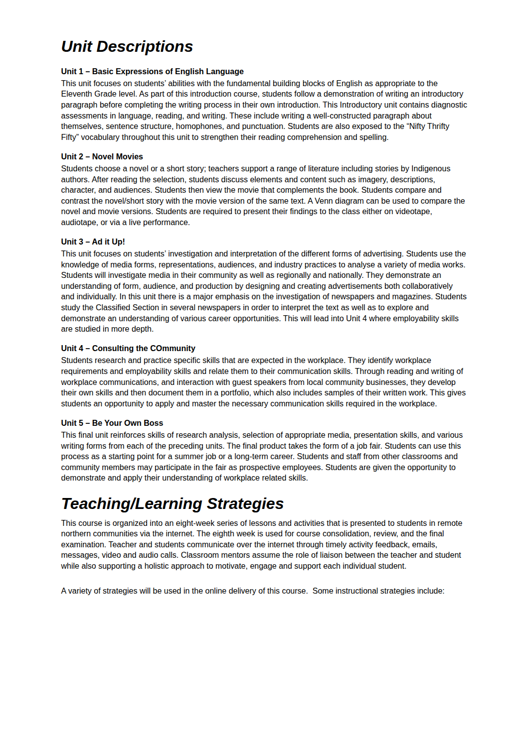Unit Descriptions
Unit 1 – Basic Expressions of English Language
This unit focuses on students’ abilities with the fundamental building blocks of English as appropriate to the Eleventh Grade level. As part of this introduction course, students follow a demonstration of writing an introductory paragraph before completing the writing process in their own introduction. This Introductory unit contains diagnostic assessments in language, reading, and writing. These include writing a well-constructed paragraph about themselves, sentence structure, homophones, and punctuation. Students are also exposed to the “Nifty Thrifty Fifty” vocabulary throughout this unit to strengthen their reading comprehension and spelling.
Unit 2 – Novel Movies
Students choose a novel or a short story; teachers support a range of literature including stories by Indigenous authors. After reading the selection, students discuss elements and content such as imagery, descriptions, character, and audiences. Students then view the movie that complements the book. Students compare and contrast the novel/short story with the movie version of the same text. A Venn diagram can be used to compare the novel and movie versions. Students are required to present their findings to the class either on videotape, audiotape, or via a live performance.
Unit 3 – Ad it Up!
This unit focuses on students’ investigation and interpretation of the different forms of advertising. Students use the knowledge of media forms, representations, audiences, and industry practices to analyse a variety of media works. Students will investigate media in their community as well as regionally and nationally. They demonstrate an understanding of form, audience, and production by designing and creating advertisements both collaboratively and individually. In this unit there is a major emphasis on the investigation of newspapers and magazines. Students study the Classified Section in several newspapers in order to interpret the text as well as to explore and demonstrate an understanding of various career opportunities. This will lead into Unit 4 where employability skills are studied in more depth.
Unit 4 – Consulting the COmmunity
Students research and practice specific skills that are expected in the workplace. They identify workplace requirements and employability skills and relate them to their communication skills. Through reading and writing of workplace communications, and interaction with guest speakers from local community businesses, they develop their own skills and then document them in a portfolio, which also includes samples of their written work. This gives students an opportunity to apply and master the necessary communication skills required in the workplace.
Unit 5 – Be Your Own Boss
This final unit reinforces skills of research analysis, selection of appropriate media, presentation skills, and various writing forms from each of the preceding units. The final product takes the form of a job fair. Students can use this process as a starting point for a summer job or a long-term career. Students and staff from other classrooms and community members may participate in the fair as prospective employees. Students are given the opportunity to demonstrate and apply their understanding of workplace related skills.
Teaching/Learning Strategies
This course is organized into an eight-week series of lessons and activities that is presented to students in remote northern communities via the internet. The eighth week is used for course consolidation, review, and the final examination. Teacher and students communicate over the internet through timely activity feedback, emails, messages, video and audio calls. Classroom mentors assume the role of liaison between the teacher and student while also supporting a holistic approach to motivate, engage and support each individual student.
A variety of strategies will be used in the online delivery of this course. Some instructional strategies include: